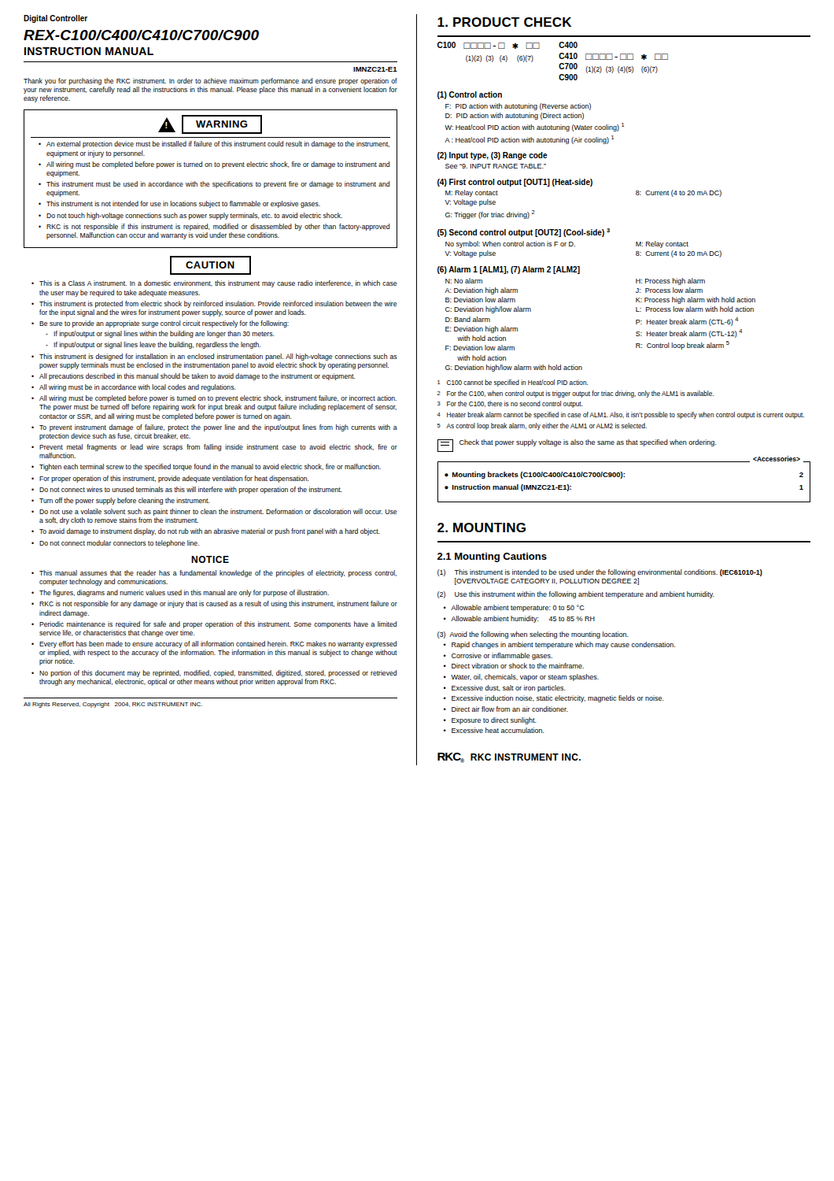Digital Controller
REX-C100/C400/C410/C700/C900
INSTRUCTION MANUAL
IMNZC21-E1
Thank you for purchasing the RKC instrument. In order to achieve maximum performance and ensure proper operation of your new instrument, carefully read all the instructions in this manual. Please place this manual in a convenient location for easy reference.
WARNING
An external protection device must be installed if failure of this instrument could result in damage to the instrument, equipment or injury to personnel.
All wiring must be completed before power is turned on to prevent electric shock, fire or damage to instrument and equipment.
This instrument must be used in accordance with the specifications to prevent fire or damage to instrument and equipment.
This instrument is not intended for use in locations subject to flammable or explosive gases.
Do not touch high-voltage connections such as power supply terminals, etc. to avoid electric shock.
RKC is not responsible if this instrument is repaired, modified or disassembled by other than factory-approved personnel. Malfunction can occur and warranty is void under these conditions.
CAUTION
This is a Class A instrument. In a domestic environment, this instrument may cause radio interference, in which case the user may be required to take adequate measures.
This instrument is protected from electric shock by reinforced insulation. Provide reinforced insulation between the wire for the input signal and the wires for instrument power supply, source of power and loads.
Be sure to provide an appropriate surge control circuit respectively for the following:
If input/output or signal lines within the building are longer than 30 meters.
If input/output or signal lines leave the building, regardless the length.
This instrument is designed for installation in an enclosed instrumentation panel. All high-voltage connections such as power supply terminals must be enclosed in the instrumentation panel to avoid electric shock by operating personnel.
All precautions described in this manual should be taken to avoid damage to the instrument or equipment.
All wiring must be in accordance with local codes and regulations.
All wiring must be completed before power is turned on to prevent electric shock, instrument failure, or incorrect action. The power must be turned off before repairing work for input break and output failure including replacement of sensor, contactor or SSR, and all wiring must be completed before power is turned on again.
To prevent instrument damage of failure, protect the power line and the input/output lines from high currents with a protection device such as fuse, circuit breaker, etc.
Prevent metal fragments or lead wire scraps from falling inside instrument case to avoid electric shock, fire or malfunction.
Tighten each terminal screw to the specified torque found in the manual to avoid electric shock, fire or malfunction.
For proper operation of this instrument, provide adequate ventilation for heat dispensation.
Do not connect wires to unused terminals as this will interfere with proper operation of the instrument.
Turn off the power supply before cleaning the instrument.
Do not use a volatile solvent such as paint thinner to clean the instrument. Deformation or discoloration will occur. Use a soft, dry cloth to remove stains from the instrument.
To avoid damage to instrument display, do not rub with an abrasive material or push front panel with a hard object.
Do not connect modular connectors to telephone line.
NOTICE
This manual assumes that the reader has a fundamental knowledge of the principles of electricity, process control, computer technology and communications.
The figures, diagrams and numeric values used in this manual are only for purpose of illustration.
RKC is not responsible for any damage or injury that is caused as a result of using this instrument, instrument failure or indirect damage.
Periodic maintenance is required for safe and proper operation of this instrument. Some components have a limited service life, or characteristics that change over time.
Every effort has been made to ensure accuracy of all information contained herein. RKC makes no warranty expressed or implied, with respect to the accuracy of the information. The information in this manual is subject to change without prior notice.
No portion of this document may be reprinted, modified, copied, transmitted, digitized, stored, processed or retrieved through any mechanical, electronic, optical or other means without prior written approval from RKC.
All Rights Reserved, Copyright 2004, RKC INSTRUMENT INC.
1. PRODUCT CHECK
C100
□□□□-□ ✱ □□
(1)(2) (3) (4) (6)(7)
C400
C410
C700
C900
□□□□-□□ ✱ □□
(1)(2) (3) (4)(5) (6)(7)
(1) Control action
F: PID action with autotuning (Reverse action)
D: PID action with autotuning (Direct action)
W: Heat/cool PID action with autotuning (Water cooling) 1
A : Heat/cool PID action with autotuning (Air cooling) 1
(2) Input type, (3) Range code
See “9. INPUT RANGE TABLE.”
(4) First control output [OUT1] (Heat-side)
M: Relay contact
V: Voltage pulse
G: Trigger (for triac driving) 2
8: Current (4 to 20 mA DC)
(5) Second control output [OUT2] (Cool-side) 3
No symbol: When control action is F or D.
V: Voltage pulse
M: Relay contact
8: Current (4 to 20 mA DC)
(6) Alarm 1 [ALM1], (7) Alarm 2 [ALM2]
N: No alarm
A: Deviation high alarm
B: Deviation low alarm
C: Deviation high/low alarm
D: Band alarm
E: Deviation high alarm
with hold action
F: Deviation low alarm
with hold action
G: Deviation high/low alarm with hold action
H: Process high alarm
J: Process low alarm
K: Process high alarm with hold action
L: Process low alarm with hold action
P: Heater break alarm (CTL-6) 4
S: Heater break alarm (CTL-12) 4
R: Control loop break alarm 5
1 C100 cannot be specified in Heat/cool PID action.
2 For the C100, when control output is trigger output for triac driving, only the ALM1 is available.
3 For the C100, there is no second control output.
4 Heater break alarm cannot be specified in case of ALM1. Also, it isn’t possible to specify when control output is current output.
5 As control loop break alarm, only either the ALM1 or ALM2 is selected.
Check that power supply voltage is also the same as that specified when ordering.
<Accessories>
●Mounting brackets (C100/C400/C410/C700/C900): 2
●Instruction manual (IMNZC21-E1): 1
2. MOUNTING
2.1 Mounting Cautions
This instrument is intended to be used under the following environmental conditions. (IEC61010-1)
[OVERVOLTAGE CATEGORY II, POLLUTION DEGREE 2]
Use this instrument within the following ambient temperature and ambient humidity.
Allowable ambient temperature: 0 to 50 °C
Allowable ambient humidity: 45 to 85 % RH
(3) Avoid the following when selecting the mounting location.
Rapid changes in ambient temperature which may cause condensation.
Corrosive or inflammable gases.
Direct vibration or shock to the mainframe.
Water, oil, chemicals, vapor or steam splashes.
Excessive dust, salt or iron particles.
Excessive induction noise, static electricity, magnetic fields or noise.
Direct air flow from an air conditioner.
Exposure to direct sunlight.
Excessive heat accumulation.
RKC® RKC INSTRUMENT INC.